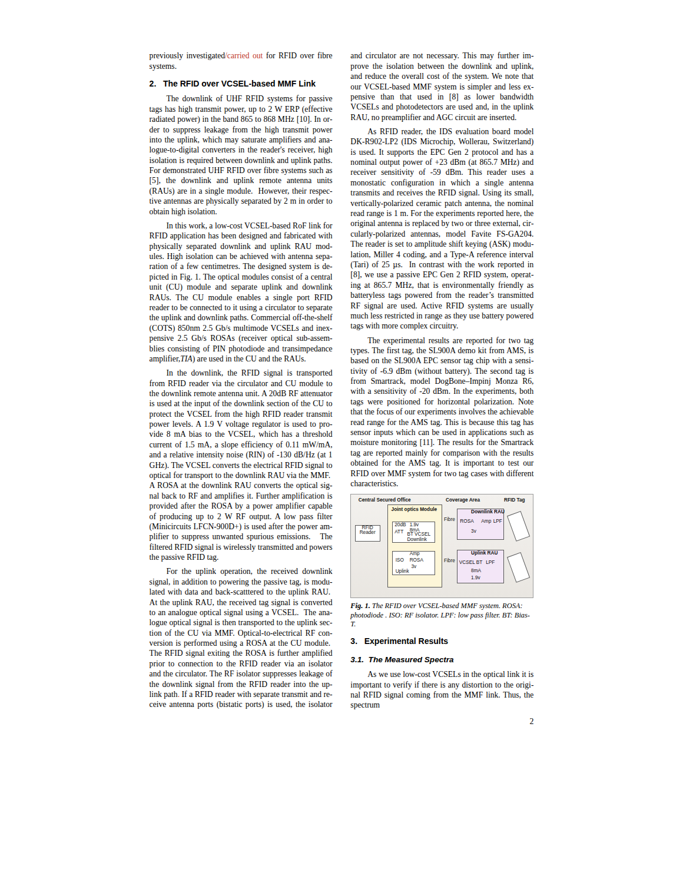previously investigated/carried out for RFID over fibre systems.
2. The RFID over VCSEL-based MMF Link
The downlink of UHF RFID systems for passive tags has high transmit power, up to 2 W ERP (effective radiated power) in the band 865 to 868 MHz [10]. In order to suppress leakage from the high transmit power into the uplink, which may saturate amplifiers and analogue-to-digital converters in the reader's receiver, high isolation is required between downlink and uplink paths. For demonstrated UHF RFID over fibre systems such as [5], the downlink and uplink remote antenna units (RAUs) are in a single module. However, their respective antennas are physically separated by 2 m in order to obtain high isolation.
In this work, a low-cost VCSEL-based RoF link for RFID application has been designed and fabricated with physically separated downlink and uplink RAU modules. High isolation can be achieved with antenna separation of a few centimetres. The designed system is depicted in Fig. 1. The optical modules consist of a central unit (CU) module and separate uplink and downlink RAUs. The CU module enables a single port RFID reader to be connected to it using a circulator to separate the uplink and downlink paths. Commercial off-the-shelf (COTS) 850nm 2.5 Gb/s multimode VCSELs and inexpensive 2.5 Gb/s ROSAs (receiver optical sub-assemblies consisting of PIN photodiode and transimpedance amplifier,TIA) are used in the CU and the RAUs.
In the downlink, the RFID signal is transported from RFID reader via the circulator and CU module to the downlink remote antenna unit. A 20dB RF attenuator is used at the input of the downlink section of the CU to protect the VCSEL from the high RFID reader transmit power levels. A 1.9 V voltage regulator is used to provide 8 mA bias to the VCSEL, which has a threshold current of 1.5 mA, a slope efficiency of 0.11 mW/mA, and a relative intensity noise (RIN) of -130 dB/Hz (at 1 GHz). The VCSEL converts the electrical RFID signal to optical for transport to the downlink RAU via the MMF. A ROSA at the downlink RAU converts the optical signal back to RF and amplifies it. Further amplification is provided after the ROSA by a power amplifier capable of producing up to 2 W RF output. A low pass filter (Minicircuits LFCN-900D+) is used after the power amplifier to suppress unwanted spurious emissions. The filtered RFID signal is wirelessly transmitted and powers the passive RFID tag.
For the uplink operation, the received downlink signal, in addition to powering the passive tag, is modulated with data and back-scatttered to the uplink RAU. At the uplink RAU, the received tag signal is converted to an analogue optical signal using a VCSEL. The analogue optical signal is then transported to the uplink section of the CU via MMF. Optical-to-electrical RF conversion is performed using a ROSA at the CU module. The RFID signal exiting the ROSA is further amplified prior to connection to the RFID reader via an isolator and the circulator. The RF isolator suppresses leakage of the downlink signal from the RFID reader into the uplink path. If a RFID reader with separate transmit and receive antenna ports (bistatic ports) is used, the isolator and circulator are not necessary. This may further improve the isolation between the downlink and uplink, and reduce the overall cost of the system. We note that our VCSEL-based MMF system is simpler and less expensive than that used in [8] as lower bandwidth VCSELs and photodetectors are used and, in the uplink RAU, no preamplifier and AGC circuit are inserted.
As RFID reader, the IDS evaluation board model DK-R902-LP2 (IDS Microchip, Wollerau, Switzerland) is used. It supports the EPC Gen 2 protocol and has a nominal output power of +23 dBm (at 865.7 MHz) and receiver sensitivity of -59 dBm. This reader uses a monostatic configuration in which a single antenna transmits and receives the RFID signal. Using its small, vertically-polarized ceramic patch antenna, the nominal read range is 1 m. For the experiments reported here, the original antenna is replaced by two or three external, circularly-polarized antennas, model Favite FS-GA204. The reader is set to amplitude shift keying (ASK) modulation, Miller 4 coding, and a Type-A reference interval (Tari) of 25 µs. In contrast with the work reported in [8], we use a passive EPC Gen 2 RFID system, operating at 865.7 MHz, that is environmentally friendly as batteryless tags powered from the reader’s transmitted RF signal are used. Active RFID systems are usually much less restricted in range as they use battery powered tags with more complex circuitry.
The experimental results are reported for two tag types. The first tag, the SL900A demo kit from AMS, is based on the SL900A EPC sensor tag chip with a sensitivity of -6.9 dBm (without battery). The second tag is from Smartrack, model DogBone–Impinj Monza R6, with a sensitivity of -20 dBm. In the experiments, both tags were positioned for horizontal polarization. Note that the focus of our experiments involves the achievable read range for the AMS tag. This is because this tag has sensor inputs which can be used in applications such as moisture monitoring [11]. The results for the Smartrack tag are reported mainly for comparison with the results obtained for the AMS tag. It is important to test our RFID over MMF system for two tag cases with different characteristics.
Central Secured Office Coverage Area RFID Tag
RFID
Reader
Joint optics Module
20dB 1.9v 8mA ATT BT VCSEL Downlink
Amp ISO ROSA 3v Uplink
Fibre Fibre
Downlink RAU ROSA Amp LPF 3v
Uplink RAU VCSEL BT LPF 8mA 1.9v
Fig. 1. The RFID over VCSEL-based MMF system. ROSA: photodiode . ISO: RF isolator. LPF: low pass filter. BT: Bias-T.
3. Experimental Results
3.1. The Measured Spectra
As we use low-cost VCSELs in the optical link it is important to verify if there is any distortion to the original RFID signal coming from the MMF link. Thus, the spectrum
2